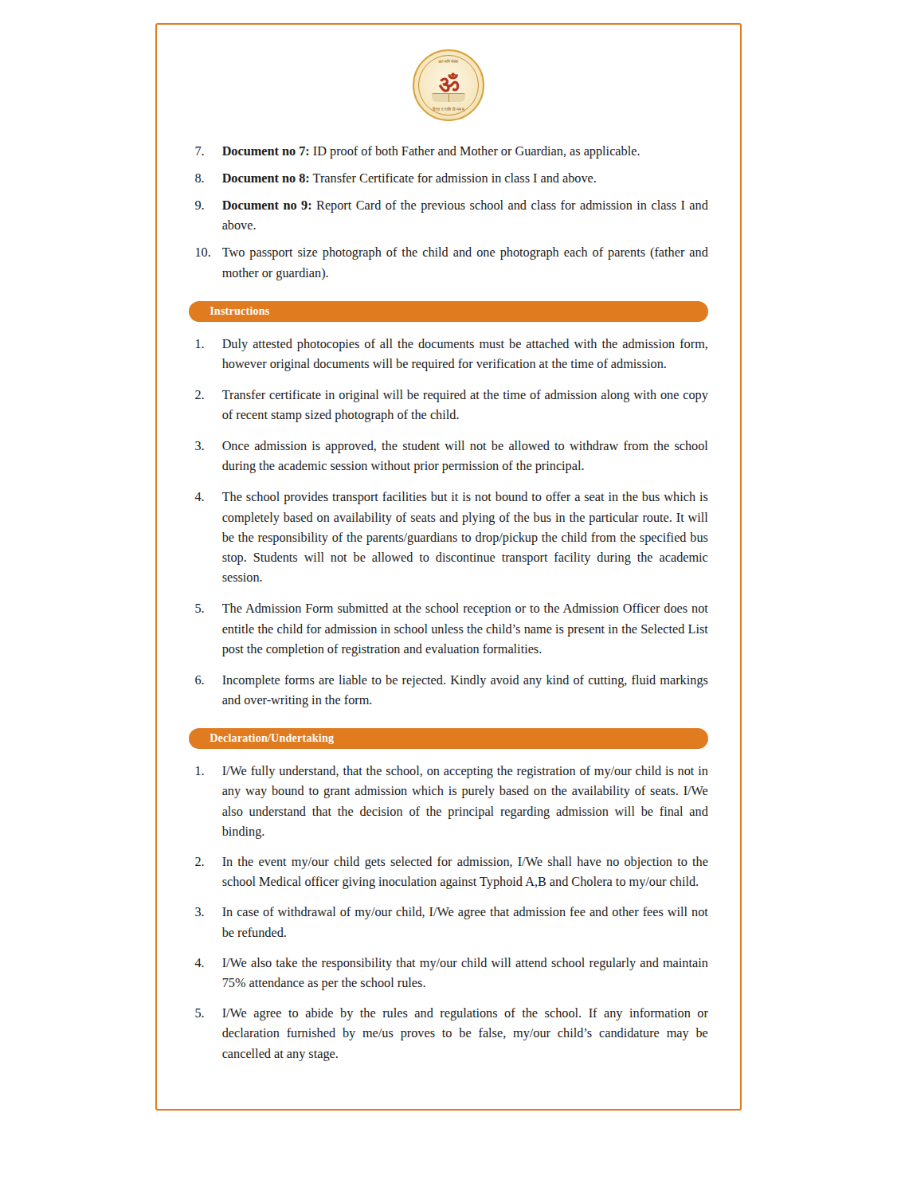आत्मनिर्भरता
ॐ
विद्या ददाति विनयम्
7. Document no 7: ID proof of both Father and Mother or Guardian, as applicable.
8. Document no 8: Transfer Certificate for admission in class I and above.
9. Document no 9: Report Card of the previous school and class for admission in class I and above.
10. Two passport size photograph of the child and one photograph each of parents (father and mother or guardian).
Instructions
1. Duly attested photocopies of all the documents must be attached with the admission form, however original documents will be required for verification at the time of admission.
2. Transfer certificate in original will be required at the time of admission along with one copy of recent stamp sized photograph of the child.
3. Once admission is approved, the student will not be allowed to withdraw from the school during the academic session without prior permission of the principal.
4. The school provides transport facilities but it is not bound to offer a seat in the bus which is completely based on availability of seats and plying of the bus in the particular route. It will be the responsibility of the parents/guardians to drop/pickup the child from the specified bus stop. Students will not be allowed to discontinue transport facility during the academic session.
5. The Admission Form submitted at the school reception or to the Admission Officer does not entitle the child for admission in school unless the child’s name is present in the Selected List post the completion of registration and evaluation formalities.
6. Incomplete forms are liable to be rejected. Kindly avoid any kind of cutting, fluid markings and over-writing in the form.
Declaration/Undertaking
1. I/We fully understand, that the school, on accepting the registration of my/our child is not in any way bound to grant admission which is purely based on the availability of seats. I/We also understand that the decision of the principal regarding admission will be final and binding.
2. In the event my/our child gets selected for admission, I/We shall have no objection to the school Medical officer giving inoculation against Typhoid A,B and Cholera to my/our child.
3. In case of withdrawal of my/our child, I/We agree that admission fee and other fees will not be refunded.
4. I/We also take the responsibility that my/our child will attend school regularly and maintain 75% attendance as per the school rules.
5. I/We agree to abide by the rules and regulations of the school. If any information or declaration furnished by me/us proves to be false, my/our child’s candidature may be cancelled at any stage.